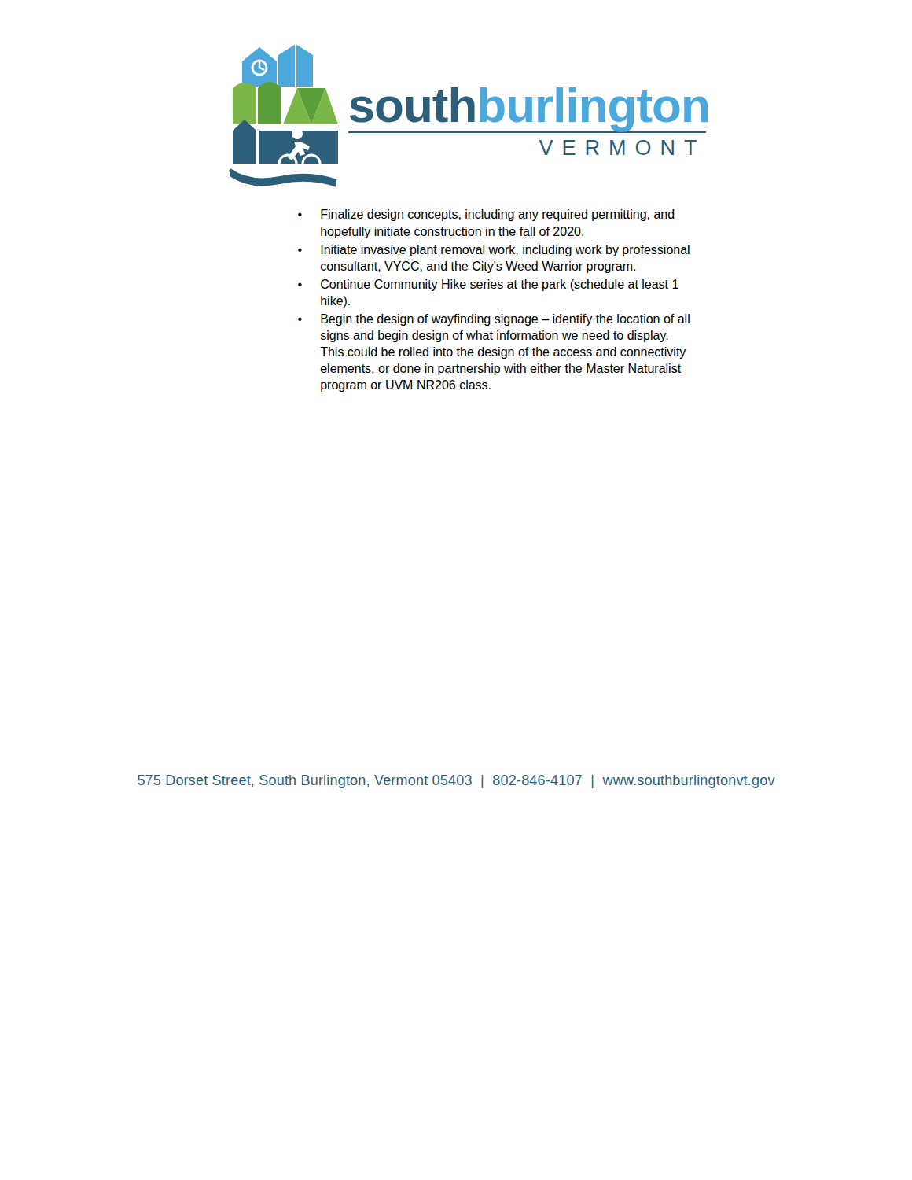south burlington
VERMONT
Finalize design concepts, including any required permitting, and hopefully initiate construction in the fall of 2020.
Initiate invasive plant removal work, including work by professional consultant, VYCC, and the City's Weed Warrior program.
Continue Community Hike series at the park (schedule at least 1 hike).
Begin the design of wayfinding signage – identify the location of all signs and begin design of what information we need to display. This could be rolled into the design of the access and connectivity elements, or done in partnership with either the Master Naturalist program or UVM NR206 class.
575 Dorset Street, South Burlington, Vermont 05403 | 802-846-4107 | www.southburlingtonvt.gov